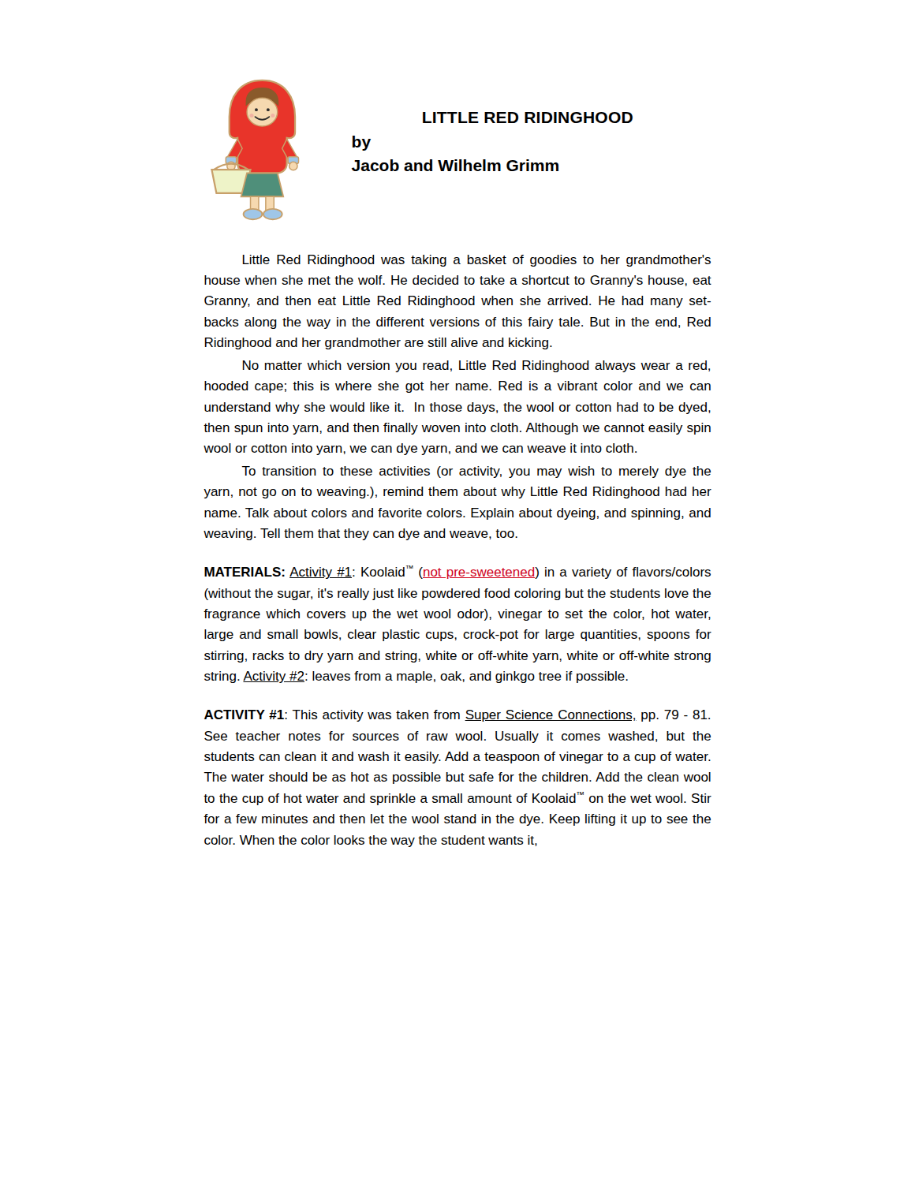LITTLE RED RIDINGHOOD
by
Jacob and Wilhelm Grimm
Little Red Ridinghood was taking a basket of goodies to her grandmother's house when she met the wolf. He decided to take a shortcut to Granny's house, eat Granny, and then eat Little Red Ridinghood when she arrived. He had many set-backs along the way in the different versions of this fairy tale. But in the end, Red Ridinghood and her grandmother are still alive and kicking.
No matter which version you read, Little Red Ridinghood always wear a red, hooded cape; this is where she got her name. Red is a vibrant color and we can understand why she would like it. In those days, the wool or cotton had to be dyed, then spun into yarn, and then finally woven into cloth. Although we cannot easily spin wool or cotton into yarn, we can dye yarn, and we can weave it into cloth.
To transition to these activities (or activity, you may wish to merely dye the yarn, not go on to weaving.), remind them about why Little Red Ridinghood had her name. Talk about colors and favorite colors. Explain about dyeing, and spinning, and weaving. Tell them that they can dye and weave, too.
MATERIALS: Activity #1: Koolaid™ (not pre-sweetened) in a variety of flavors/colors (without the sugar, it's really just like powdered food coloring but the students love the fragrance which covers up the wet wool odor), vinegar to set the color, hot water, large and small bowls, clear plastic cups, crock-pot for large quantities, spoons for stirring, racks to dry yarn and string, white or off-white yarn, white or off-white strong string. Activity #2: leaves from a maple, oak, and ginkgo tree if possible.
ACTIVITY #1: This activity was taken from Super Science Connections, pp. 79 - 81. See teacher notes for sources of raw wool. Usually it comes washed, but the students can clean it and wash it easily. Add a teaspoon of vinegar to a cup of water. The water should be as hot as possible but safe for the children. Add the clean wool to the cup of hot water and sprinkle a small amount of Koolaid™ on the wet wool. Stir for a few minutes and then let the wool stand in the dye. Keep lifting it up to see the color. When the color looks the way the student wants it,